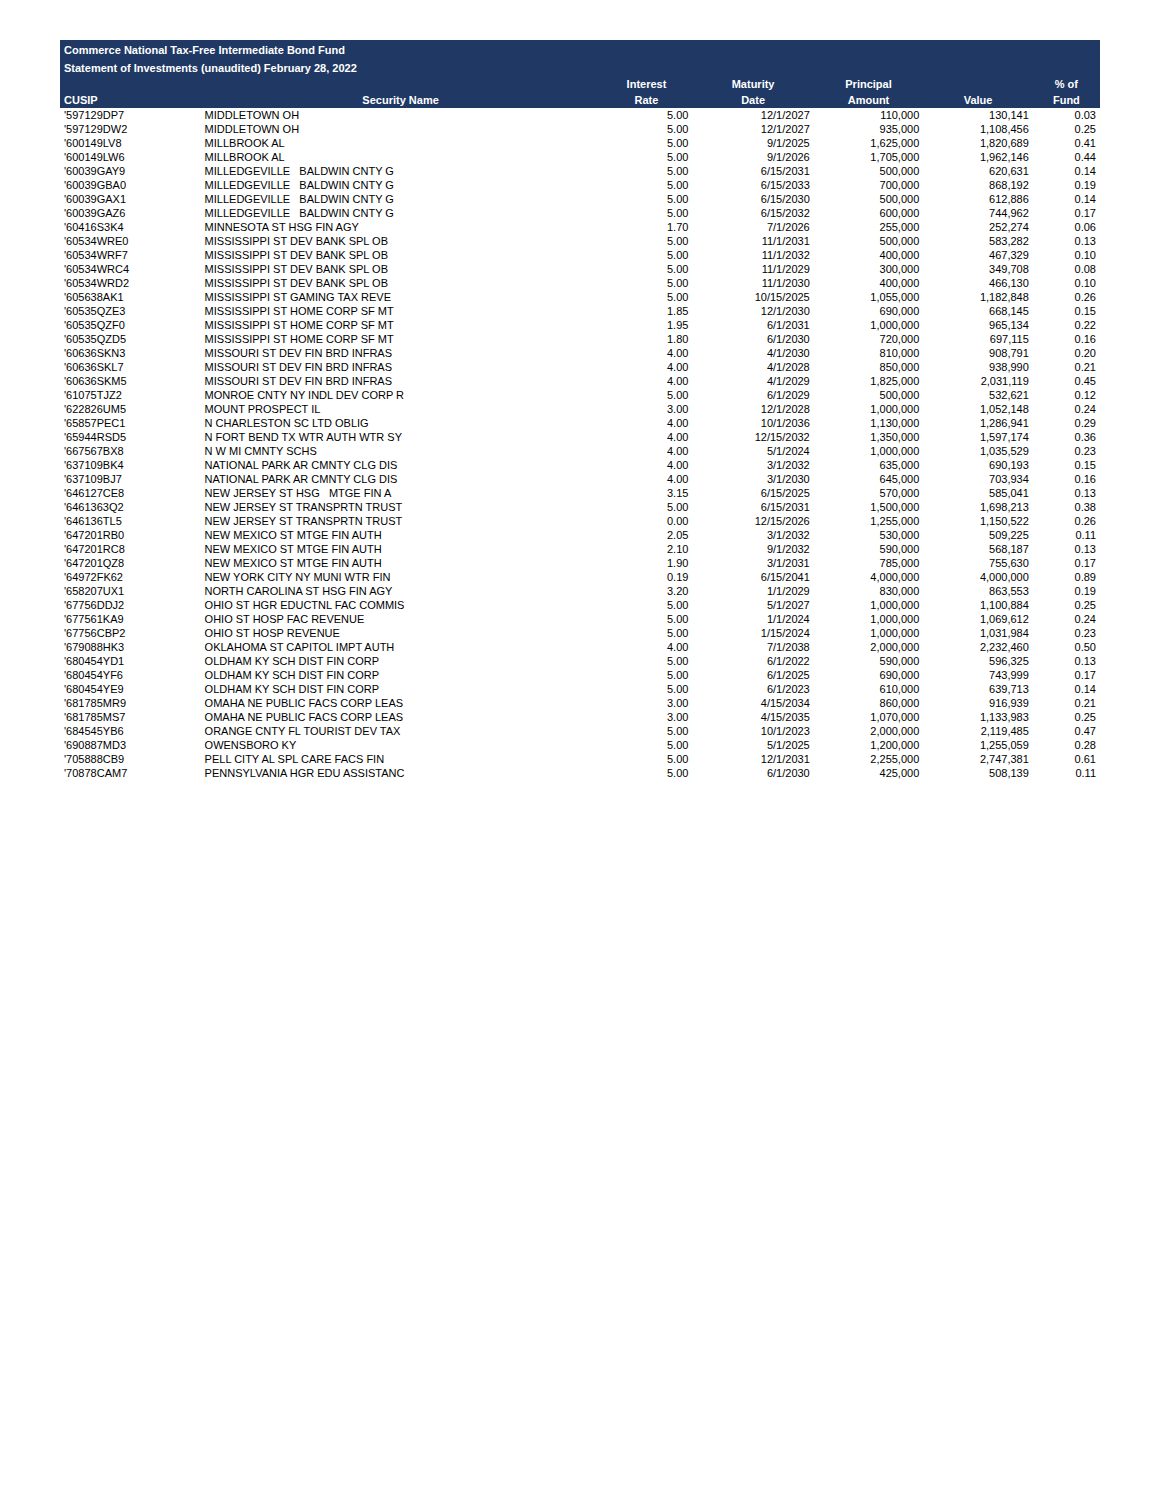| Commerce National Tax-Free Intermediate Bond Fund |
| --- |
| Statement of Investments (unaudited) February 28, 2022 |
| | | Interest | Maturity | Principal | | % of |
| CUSIP | Security Name | Rate | Date | Amount | Value | Fund |
| '597129DP7 | MIDDLETOWN OH | 5.00 | 12/1/2027 | 110,000 | 130,141 | 0.03 |
| '597129DW2 | MIDDLETOWN OH | 5.00 | 12/1/2027 | 935,000 | 1,108,456 | 0.25 |
| '600149LV8 | MILLBROOK AL | 5.00 | 9/1/2025 | 1,625,000 | 1,820,689 | 0.41 |
| '600149LW6 | MILLBROOK AL | 5.00 | 9/1/2026 | 1,705,000 | 1,962,146 | 0.44 |
| '60039GAY9 | MILLEDGEVILLE BALDWIN CNTY G | 5.00 | 6/15/2031 | 500,000 | 620,631 | 0.14 |
| '60039GBA0 | MILLEDGEVILLE BALDWIN CNTY G | 5.00 | 6/15/2033 | 700,000 | 868,192 | 0.19 |
| '60039GAX1 | MILLEDGEVILLE BALDWIN CNTY G | 5.00 | 6/15/2030 | 500,000 | 612,886 | 0.14 |
| '60039GAZ6 | MILLEDGEVILLE BALDWIN CNTY G | 5.00 | 6/15/2032 | 600,000 | 744,962 | 0.17 |
| '60416S3K4 | MINNESOTA ST HSG FIN AGY | 1.70 | 7/1/2026 | 255,000 | 252,274 | 0.06 |
| '60534WRE0 | MISSISSIPPI ST DEV BANK SPL OB | 5.00 | 11/1/2031 | 500,000 | 583,282 | 0.13 |
| '60534WRF7 | MISSISSIPPI ST DEV BANK SPL OB | 5.00 | 11/1/2032 | 400,000 | 467,329 | 0.10 |
| '60534WRC4 | MISSISSIPPI ST DEV BANK SPL OB | 5.00 | 11/1/2029 | 300,000 | 349,708 | 0.08 |
| '60534WRD2 | MISSISSIPPI ST DEV BANK SPL OB | 5.00 | 11/1/2030 | 400,000 | 466,130 | 0.10 |
| '605638AK1 | MISSISSIPPI ST GAMING TAX REVE | 5.00 | 10/15/2025 | 1,055,000 | 1,182,848 | 0.26 |
| '60535QZE3 | MISSISSIPPI ST HOME CORP SF MT | 1.85 | 12/1/2030 | 690,000 | 668,145 | 0.15 |
| '60535QZF0 | MISSISSIPPI ST HOME CORP SF MT | 1.95 | 6/1/2031 | 1,000,000 | 965,134 | 0.22 |
| '60535QZD5 | MISSISSIPPI ST HOME CORP SF MT | 1.80 | 6/1/2030 | 720,000 | 697,115 | 0.16 |
| '60636SKN3 | MISSOURI ST DEV FIN BRD INFRAS | 4.00 | 4/1/2030 | 810,000 | 908,791 | 0.20 |
| '60636SKL7 | MISSOURI ST DEV FIN BRD INFRAS | 4.00 | 4/1/2028 | 850,000 | 938,990 | 0.21 |
| '60636SKM5 | MISSOURI ST DEV FIN BRD INFRAS | 4.00 | 4/1/2029 | 1,825,000 | 2,031,119 | 0.45 |
| '61075TJZ2 | MONROE CNTY NY INDL DEV CORP R | 5.00 | 6/1/2029 | 500,000 | 532,621 | 0.12 |
| '622826UM5 | MOUNT PROSPECT IL | 3.00 | 12/1/2028 | 1,000,000 | 1,052,148 | 0.24 |
| '65857PEC1 | N CHARLESTON SC LTD OBLIG | 4.00 | 10/1/2036 | 1,130,000 | 1,286,941 | 0.29 |
| '65944RSD5 | N FORT BEND TX WTR AUTH WTR SY | 4.00 | 12/15/2032 | 1,350,000 | 1,597,174 | 0.36 |
| '667567BX8 | N W MI CMNTY SCHS | 4.00 | 5/1/2024 | 1,000,000 | 1,035,529 | 0.23 |
| '637109BK4 | NATIONAL PARK AR CMNTY CLG DIS | 4.00 | 3/1/2032 | 635,000 | 690,193 | 0.15 |
| '637109BJ7 | NATIONAL PARK AR CMNTY CLG DIS | 4.00 | 3/1/2030 | 645,000 | 703,934 | 0.16 |
| '646127CE8 | NEW JERSEY ST HSG MTGE FIN A | 3.15 | 6/15/2025 | 570,000 | 585,041 | 0.13 |
| '6461363Q2 | NEW JERSEY ST TRANSPRTN TRUST | 5.00 | 6/15/2031 | 1,500,000 | 1,698,213 | 0.38 |
| '646136TL5 | NEW JERSEY ST TRANSPRTN TRUST | 0.00 | 12/15/2026 | 1,255,000 | 1,150,522 | 0.26 |
| '647201RB0 | NEW MEXICO ST MTGE FIN AUTH | 2.05 | 3/1/2032 | 530,000 | 509,225 | 0.11 |
| '647201RC8 | NEW MEXICO ST MTGE FIN AUTH | 2.10 | 9/1/2032 | 590,000 | 568,187 | 0.13 |
| '647201QZ8 | NEW MEXICO ST MTGE FIN AUTH | 1.90 | 3/1/2031 | 785,000 | 755,630 | 0.17 |
| '64972FK62 | NEW YORK CITY NY MUNI WTR FIN | 0.19 | 6/15/2041 | 4,000,000 | 4,000,000 | 0.89 |
| '658207UX1 | NORTH CAROLINA ST HSG FIN AGY | 3.20 | 1/1/2029 | 830,000 | 863,553 | 0.19 |
| '67756DDJ2 | OHIO ST HGR EDUCTNL FAC COMMIS | 5.00 | 5/1/2027 | 1,000,000 | 1,100,884 | 0.25 |
| '677561KA9 | OHIO ST HOSP FAC REVENUE | 5.00 | 1/1/2024 | 1,000,000 | 1,069,612 | 0.24 |
| '67756CBP2 | OHIO ST HOSP REVENUE | 5.00 | 1/15/2024 | 1,000,000 | 1,031,984 | 0.23 |
| '679088HK3 | OKLAHOMA ST CAPITOL IMPT AUTH | 4.00 | 7/1/2038 | 2,000,000 | 2,232,460 | 0.50 |
| '680454YD1 | OLDHAM KY SCH DIST FIN CORP | 5.00 | 6/1/2022 | 590,000 | 596,325 | 0.13 |
| '680454YF6 | OLDHAM KY SCH DIST FIN CORP | 5.00 | 6/1/2025 | 690,000 | 743,999 | 0.17 |
| '680454YE9 | OLDHAM KY SCH DIST FIN CORP | 5.00 | 6/1/2023 | 610,000 | 639,713 | 0.14 |
| '681785MR9 | OMAHA NE PUBLIC FACS CORP LEAS | 3.00 | 4/15/2034 | 860,000 | 916,939 | 0.21 |
| '681785MS7 | OMAHA NE PUBLIC FACS CORP LEAS | 3.00 | 4/15/2035 | 1,070,000 | 1,133,983 | 0.25 |
| '684545YB6 | ORANGE CNTY FL TOURIST DEV TAX | 5.00 | 10/1/2023 | 2,000,000 | 2,119,485 | 0.47 |
| '690887MD3 | OWENSBORO KY | 5.00 | 5/1/2025 | 1,200,000 | 1,255,059 | 0.28 |
| '705888CB9 | PELL CITY AL SPL CARE FACS FIN | 5.00 | 12/1/2031 | 2,255,000 | 2,747,381 | 0.61 |
| '70878CAM7 | PENNSYLVANIA HGR EDU ASSISTANC | 5.00 | 6/1/2030 | 425,000 | 508,139 | 0.11 |